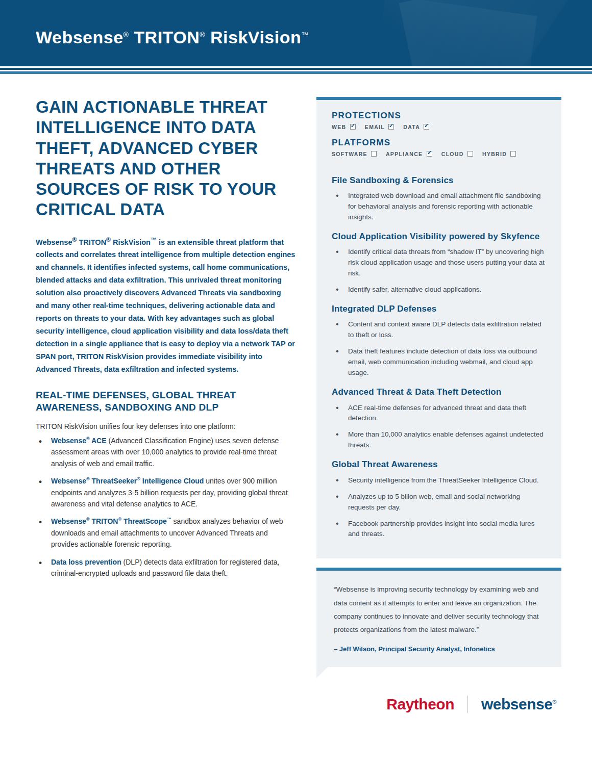Websense® TRITON® RiskVision™
GAIN ACTIONABLE THREAT INTELLIGENCE INTO DATA THEFT, ADVANCED CYBER THREATS AND OTHER SOURCES OF RISK TO YOUR CRITICAL DATA
Websense® TRITON® RiskVision™ is an extensible threat platform that collects and correlates threat intelligence from multiple detection engines and channels. It identifies infected systems, call home communications, blended attacks and data exfiltration. This unrivaled threat monitoring solution also proactively discovers Advanced Threats via sandboxing and many other real-time techniques, delivering actionable data and reports on threats to your data. With key advantages such as global security intelligence, cloud application visibility and data loss/data theft detection in a single appliance that is easy to deploy via a network TAP or SPAN port, TRITON RiskVision provides immediate visibility into Advanced Threats, data exfiltration and infected systems.
REAL-TIME DEFENSES, GLOBAL THREAT AWARENESS, SANDBOXING AND DLP
TRITON RiskVision unifies four key defenses into one platform:
Websense® ACE (Advanced Classification Engine) uses seven defense assessment areas with over 10,000 analytics to provide real-time threat analysis of web and email traffic.
Websense® ThreatSeeker® Intelligence Cloud unites over 900 million endpoints and analyzes 3-5 billion requests per day, providing global threat awareness and vital defense analytics to ACE.
Websense® TRITON® ThreatScope™ sandbox analyzes behavior of web downloads and email attachments to uncover Advanced Threats and provides actionable forensic reporting.
Data loss prevention (DLP) detects data exfiltration for registered data, criminal-encrypted uploads and password file data theft.
PROTECTIONS
WEB EMAIL DATA
PLATFORMS
SOFTWARE APPLIANCE CLOUD HYBRID
File Sandboxing & Forensics
Integrated web download and email attachment file sandboxing for behavioral analysis and forensic reporting with actionable insights.
Cloud Application Visibility powered by Skyfence
Identify critical data threats from “shadow IT” by uncovering high risk cloud application usage and those users putting your data at risk.
Identify safer, alternative cloud applications.
Integrated DLP Defenses
Content and context aware DLP detects data exfiltration related to theft or loss.
Data theft features include detection of data loss via outbound email, web communication including webmail, and cloud app usage.
Advanced Threat & Data Theft Detection
ACE real-time defenses for advanced threat and data theft detection.
More than 10,000 analytics enable defenses against undetected threats.
Global Threat Awareness
Security intelligence from the ThreatSeeker Intelligence Cloud.
Analyzes up to 5 billon web, email and social networking requests per day.
Facebook partnership provides insight into social media lures and threats.
“Websense is improving security technology by examining web and data content as it attempts to enter and leave an organization. The company continues to innovate and deliver security technology that protects organizations from the latest malware.”
– Jeff Wilson, Principal Security Analyst, Infonetics
Raytheon
websense®